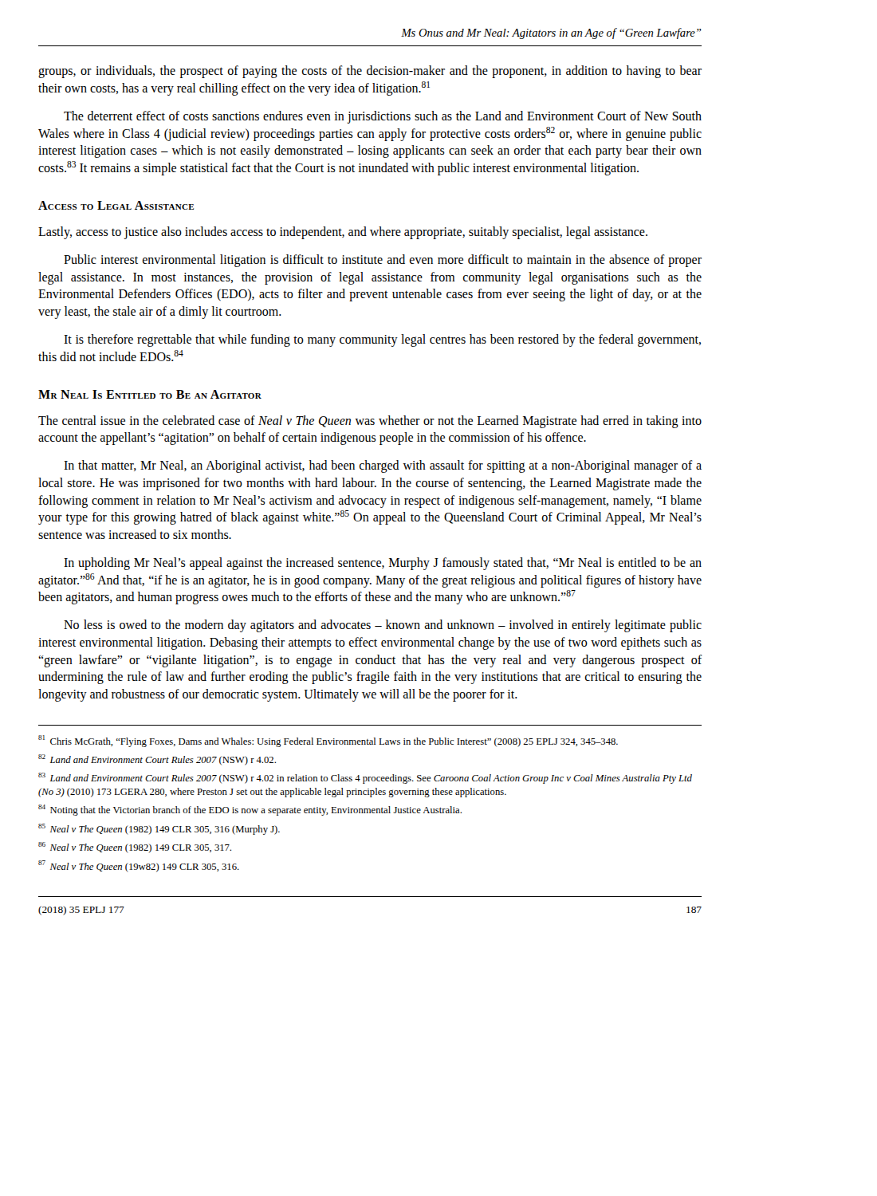Ms Onus and Mr Neal: Agitators in an Age of “Green Lawfare”
groups, or individuals, the prospect of paying the costs of the decision-maker and the proponent, in addition to having to bear their own costs, has a very real chilling effect on the very idea of litigation.81
The deterrent effect of costs sanctions endures even in jurisdictions such as the Land and Environment Court of New South Wales where in Class 4 (judicial review) proceedings parties can apply for protective costs orders82 or, where in genuine public interest litigation cases – which is not easily demonstrated – losing applicants can seek an order that each party bear their own costs.83 It remains a simple statistical fact that the Court is not inundated with public interest environmental litigation.
Access to Legal Assistance
Lastly, access to justice also includes access to independent, and where appropriate, suitably specialist, legal assistance.
Public interest environmental litigation is difficult to institute and even more difficult to maintain in the absence of proper legal assistance. In most instances, the provision of legal assistance from community legal organisations such as the Environmental Defenders Offices (EDO), acts to filter and prevent untenable cases from ever seeing the light of day, or at the very least, the stale air of a dimly lit courtroom.
It is therefore regrettable that while funding to many community legal centres has been restored by the federal government, this did not include EDOs.84
Mr Neal Is Entitled to Be an Agitator
The central issue in the celebrated case of Neal v The Queen was whether or not the Learned Magistrate had erred in taking into account the appellant’s “agitation” on behalf of certain indigenous people in the commission of his offence.
In that matter, Mr Neal, an Aboriginal activist, had been charged with assault for spitting at a non-Aboriginal manager of a local store. He was imprisoned for two months with hard labour. In the course of sentencing, the Learned Magistrate made the following comment in relation to Mr Neal’s activism and advocacy in respect of indigenous self-management, namely, “I blame your type for this growing hatred of black against white.”85 On appeal to the Queensland Court of Criminal Appeal, Mr Neal’s sentence was increased to six months.
In upholding Mr Neal’s appeal against the increased sentence, Murphy J famously stated that, “Mr Neal is entitled to be an agitator.”86 And that, “if he is an agitator, he is in good company. Many of the great religious and political figures of history have been agitators, and human progress owes much to the efforts of these and the many who are unknown.”87
No less is owed to the modern day agitators and advocates – known and unknown – involved in entirely legitimate public interest environmental litigation. Debasing their attempts to effect environmental change by the use of two word epithets such as “green lawfare” or “vigilante litigation”, is to engage in conduct that has the very real and very dangerous prospect of undermining the rule of law and further eroding the public’s fragile faith in the very institutions that are critical to ensuring the longevity and robustness of our democratic system. Ultimately we will all be the poorer for it.
81 Chris McGrath, “Flying Foxes, Dams and Whales: Using Federal Environmental Laws in the Public Interest” (2008) 25 EPLJ 324, 345–348.
82 Land and Environment Court Rules 2007 (NSW) r 4.02.
83 Land and Environment Court Rules 2007 (NSW) r 4.02 in relation to Class 4 proceedings. See Caroona Coal Action Group Inc v Coal Mines Australia Pty Ltd (No 3) (2010) 173 LGERA 280, where Preston J set out the applicable legal principles governing these applications.
84 Noting that the Victorian branch of the EDO is now a separate entity, Environmental Justice Australia.
85 Neal v The Queen (1982) 149 CLR 305, 316 (Murphy J).
86 Neal v The Queen (1982) 149 CLR 305, 317.
87 Neal v The Queen (19w82) 149 CLR 305, 316.
(2018) 35 EPLJ 177 187